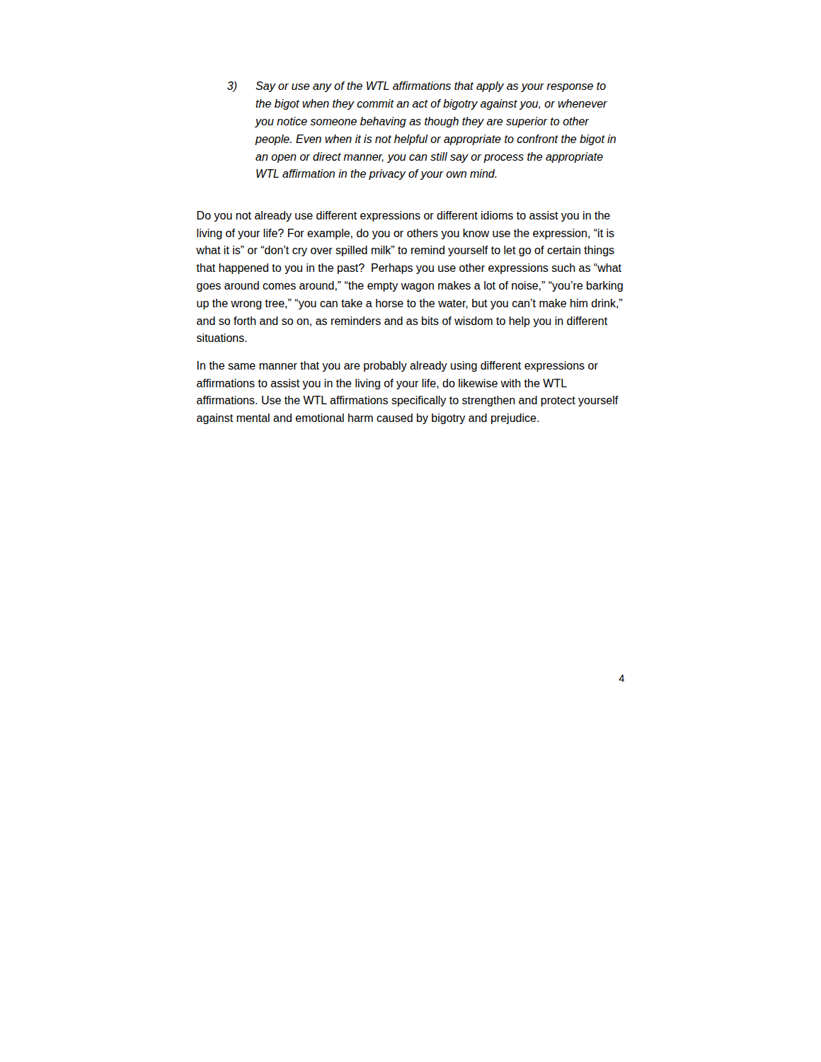3) Say or use any of the WTL affirmations that apply as your response to the bigot when they commit an act of bigotry against you, or whenever you notice someone behaving as though they are superior to other people. Even when it is not helpful or appropriate to confront the bigot in an open or direct manner, you can still say or process the appropriate WTL affirmation in the privacy of your own mind.
Do you not already use different expressions or different idioms to assist you in the living of your life? For example, do you or others you know use the expression, “it is what it is” or “don’t cry over spilled milk” to remind yourself to let go of certain things that happened to you in the past? Perhaps you use other expressions such as “what goes around comes around,” “the empty wagon makes a lot of noise,” “you’re barking up the wrong tree,” “you can take a horse to the water, but you can’t make him drink,” and so forth and so on, as reminders and as bits of wisdom to help you in different situations.
In the same manner that you are probably already using different expressions or affirmations to assist you in the living of your life, do likewise with the WTL affirmations. Use the WTL affirmations specifically to strengthen and protect yourself against mental and emotional harm caused by bigotry and prejudice.
4